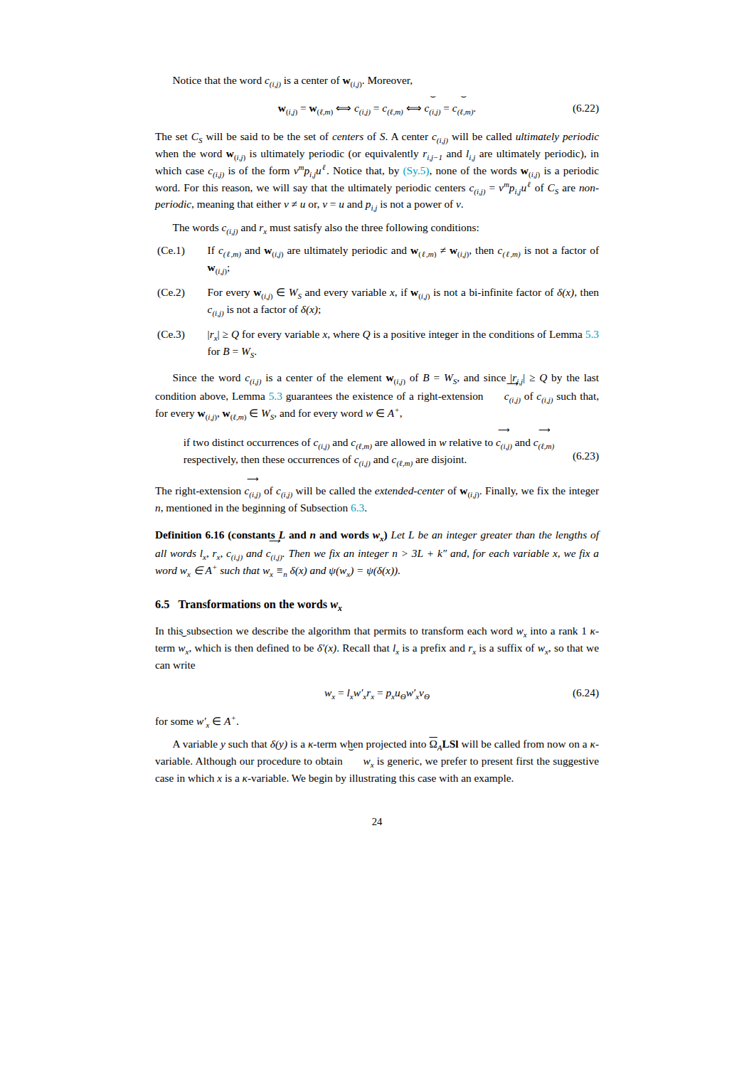Notice that the word c(i,j) is a center of w(i,j). Moreover,
w(i,j) = w(ℓ,m) ⟺ c(i,j) = c(ℓ,m) ⟺ c(i,j) = c(ℓ,m). (6.22)
The set CS will be said to be the set of centers of S. A center c(i,j) will be called ultimately periodic when the word w(i,j) is ultimately periodic (or equivalently ri,j−1 and li,j are ultimately periodic), in which case c(i,j) is of the form vmpi,juℓ. Notice that, by (Sy.5), none of the words w(i,j) is a periodic word. For this reason, we will say that the ultimately periodic centers c(i,j) = vmpi,juℓ of CS are non-periodic, meaning that either v ≠ u or, v = u and pi,j is not a power of v.
The words c(i,j) and rx must satisfy also the three following conditions:
(Ce.1)
If c(ℓ,m) and w(i,j) are ultimately periodic and w(ℓ,m) ≠ w(i,j), then c(ℓ,m) is not a factor of w(i,j);
(Ce.2)
For every w(i,j) ∈ WS and every variable x, if w(i,j) is not a bi-infinite factor of δ(x), then c(i,j) is not a factor of δ(x);
(Ce.3)
|rx| ≥ Q for every variable x, where Q is a positive integer in the conditions of Lemma 5.3 for B = WS.
Since the word c(i,j) is a center of the element w(i,j) of B = WS, and since |ri,j| ≥ Q by the last condition above, Lemma 5.3 guarantees the existence of a right-extension c(i,j) of c(i,j) such that, for every w(i,j), w(ℓ,m) ∈ WS, and for every word w ∈ A+,
if two distinct occurrences of c(i,j) and c(ℓ,m) are allowed in w relative to c(i,j) and c(ℓ,m) respectively, then these occurrences of c(i,j) and c(ℓ,m) are disjoint. (6.23)
The right-extension c(i,j) of c(i,j) will be called the extended-center of w(i,j). Finally, we fix the integer n, mentioned in the beginning of Subsection 6.3.
Definition 6.16 (constants L and n and words wx) Let L be an integer greater than the lengths of all words lx, rx, c(i,j) and c(i,j). Then we fix an integer n > 3L + k″ and, for each variable x, we fix a word wx ∈ A+ such that wx ≡n δ(x) and ψ(wx) = ψ(δ(x)).
6.5 Transformations on the words wx
In this subsection we describe the algorithm that permits to transform each word wx into a rank 1 κ-term wx, which is then defined to be δ′(x). Recall that lx is a prefix and rx is a suffix of wx, so that we can write
wx = lxw′xrx = pxuΘw′xvΘ (6.24)
for some w′x ∈ A+.
A variable y such that δ(y) is a κ-term when projected into ΩALSl will be called from now on a κ-variable. Although our procedure to obtain wx is generic, we prefer to present first the suggestive case in which x is a κ-variable. We begin by illustrating this case with an example.
24